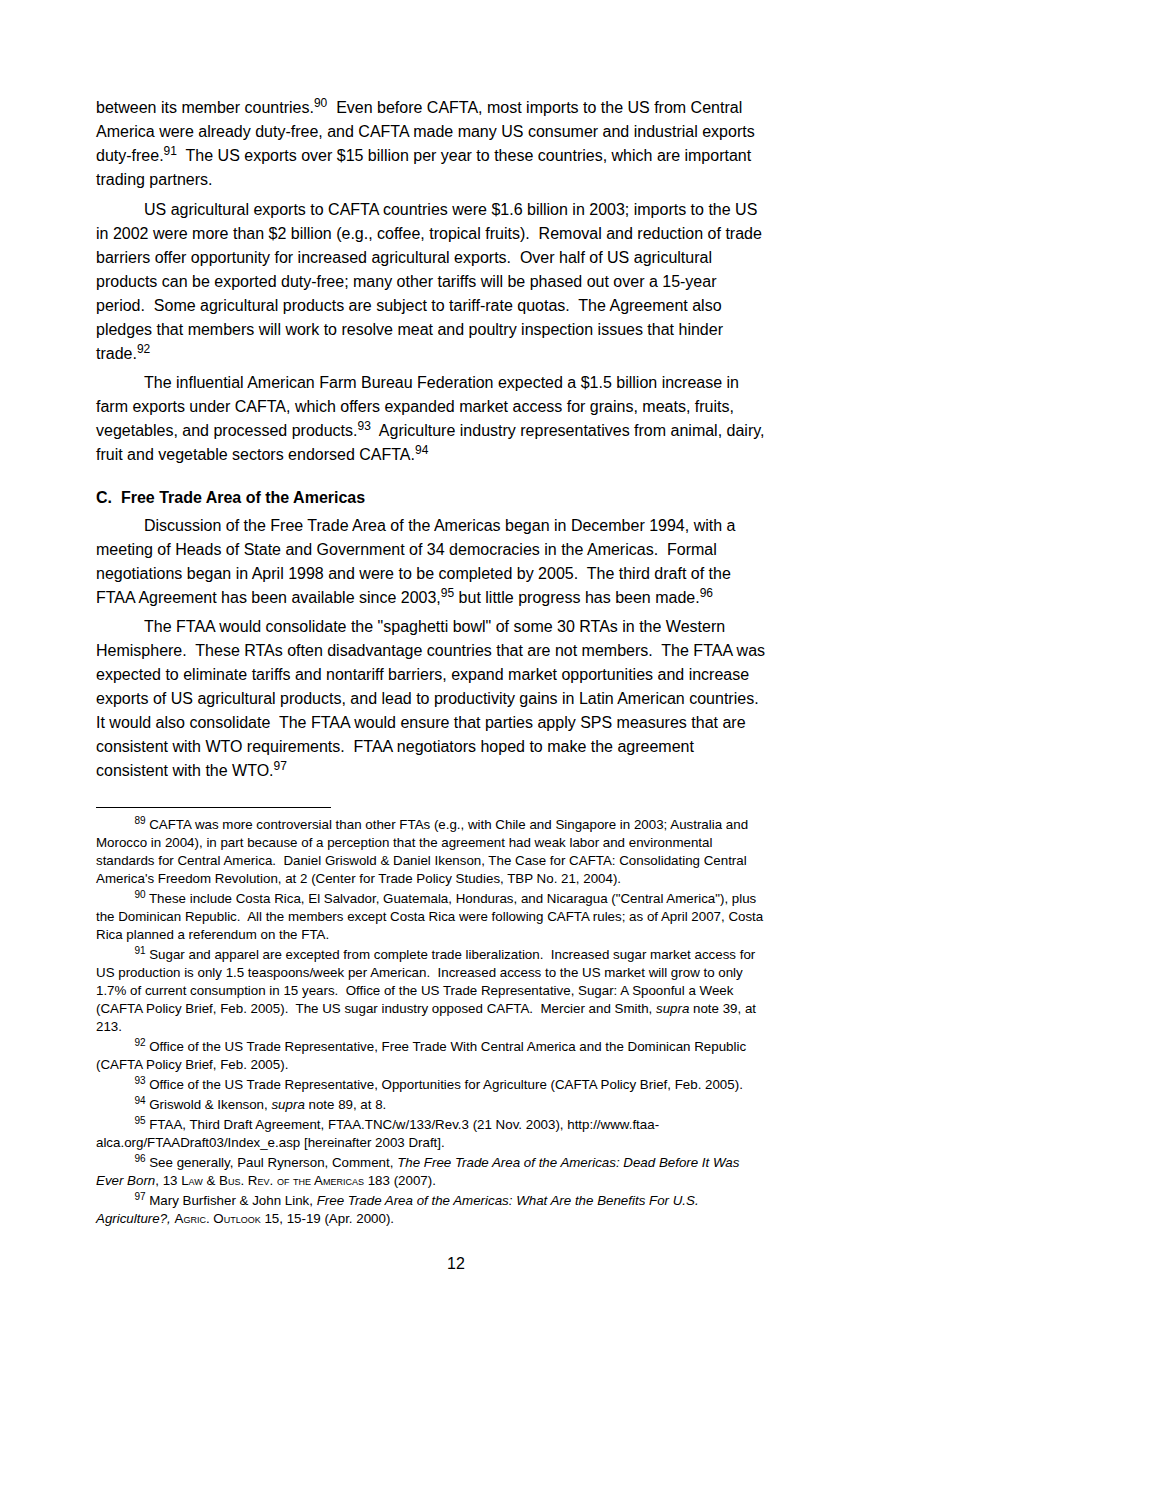between its member countries.90 Even before CAFTA, most imports to the US from Central America were already duty-free, and CAFTA made many US consumer and industrial exports duty-free.91 The US exports over $15 billion per year to these countries, which are important trading partners.
US agricultural exports to CAFTA countries were $1.6 billion in 2003; imports to the US in 2002 were more than $2 billion (e.g., coffee, tropical fruits). Removal and reduction of trade barriers offer opportunity for increased agricultural exports. Over half of US agricultural products can be exported duty-free; many other tariffs will be phased out over a 15-year period. Some agricultural products are subject to tariff-rate quotas. The Agreement also pledges that members will work to resolve meat and poultry inspection issues that hinder trade.92
The influential American Farm Bureau Federation expected a $1.5 billion increase in farm exports under CAFTA, which offers expanded market access for grains, meats, fruits, vegetables, and processed products.93 Agriculture industry representatives from animal, dairy, fruit and vegetable sectors endorsed CAFTA.94
C. Free Trade Area of the Americas
Discussion of the Free Trade Area of the Americas began in December 1994, with a meeting of Heads of State and Government of 34 democracies in the Americas. Formal negotiations began in April 1998 and were to be completed by 2005. The third draft of the FTAA Agreement has been available since 2003,95 but little progress has been made.96
The FTAA would consolidate the "spaghetti bowl" of some 30 RTAs in the Western Hemisphere. These RTAs often disadvantage countries that are not members. The FTAA was expected to eliminate tariffs and nontariff barriers, expand market opportunities and increase exports of US agricultural products, and lead to productivity gains in Latin American countries. It would also consolidate The FTAA would ensure that parties apply SPS measures that are consistent with WTO requirements. FTAA negotiators hoped to make the agreement consistent with the WTO.97
89 CAFTA was more controversial than other FTAs (e.g., with Chile and Singapore in 2003; Australia and Morocco in 2004), in part because of a perception that the agreement had weak labor and environmental standards for Central America. Daniel Griswold & Daniel Ikenson, The Case for CAFTA: Consolidating Central America's Freedom Revolution, at 2 (Center for Trade Policy Studies, TBP No. 21, 2004).
90 These include Costa Rica, El Salvador, Guatemala, Honduras, and Nicaragua ("Central America"), plus the Dominican Republic. All the members except Costa Rica were following CAFTA rules; as of April 2007, Costa Rica planned a referendum on the FTA.
91 Sugar and apparel are excepted from complete trade liberalization. Increased sugar market access for US production is only 1.5 teaspoons/week per American. Increased access to the US market will grow to only 1.7% of current consumption in 15 years. Office of the US Trade Representative, Sugar: A Spoonful a Week (CAFTA Policy Brief, Feb. 2005). The US sugar industry opposed CAFTA. Mercier and Smith, supra note 39, at 213.
92 Office of the US Trade Representative, Free Trade With Central America and the Dominican Republic (CAFTA Policy Brief, Feb. 2005).
93 Office of the US Trade Representative, Opportunities for Agriculture (CAFTA Policy Brief, Feb. 2005).
94 Griswold & Ikenson, supra note 89, at 8.
95 FTAA, Third Draft Agreement, FTAA.TNC/w/133/Rev.3 (21 Nov. 2003), http://www.ftaa-alca.org/FTAADraft03/Index_e.asp [hereinafter 2003 Draft].
96 See generally, Paul Rynerson, Comment, The Free Trade Area of the Americas: Dead Before It Was Ever Born, 13 Law & Bus. Rev. of the Americas 183 (2007).
97 Mary Burfisher & John Link, Free Trade Area of the Americas: What Are the Benefits For U.S. Agriculture?, Agric. Outlook 15, 15-19 (Apr. 2000).
12